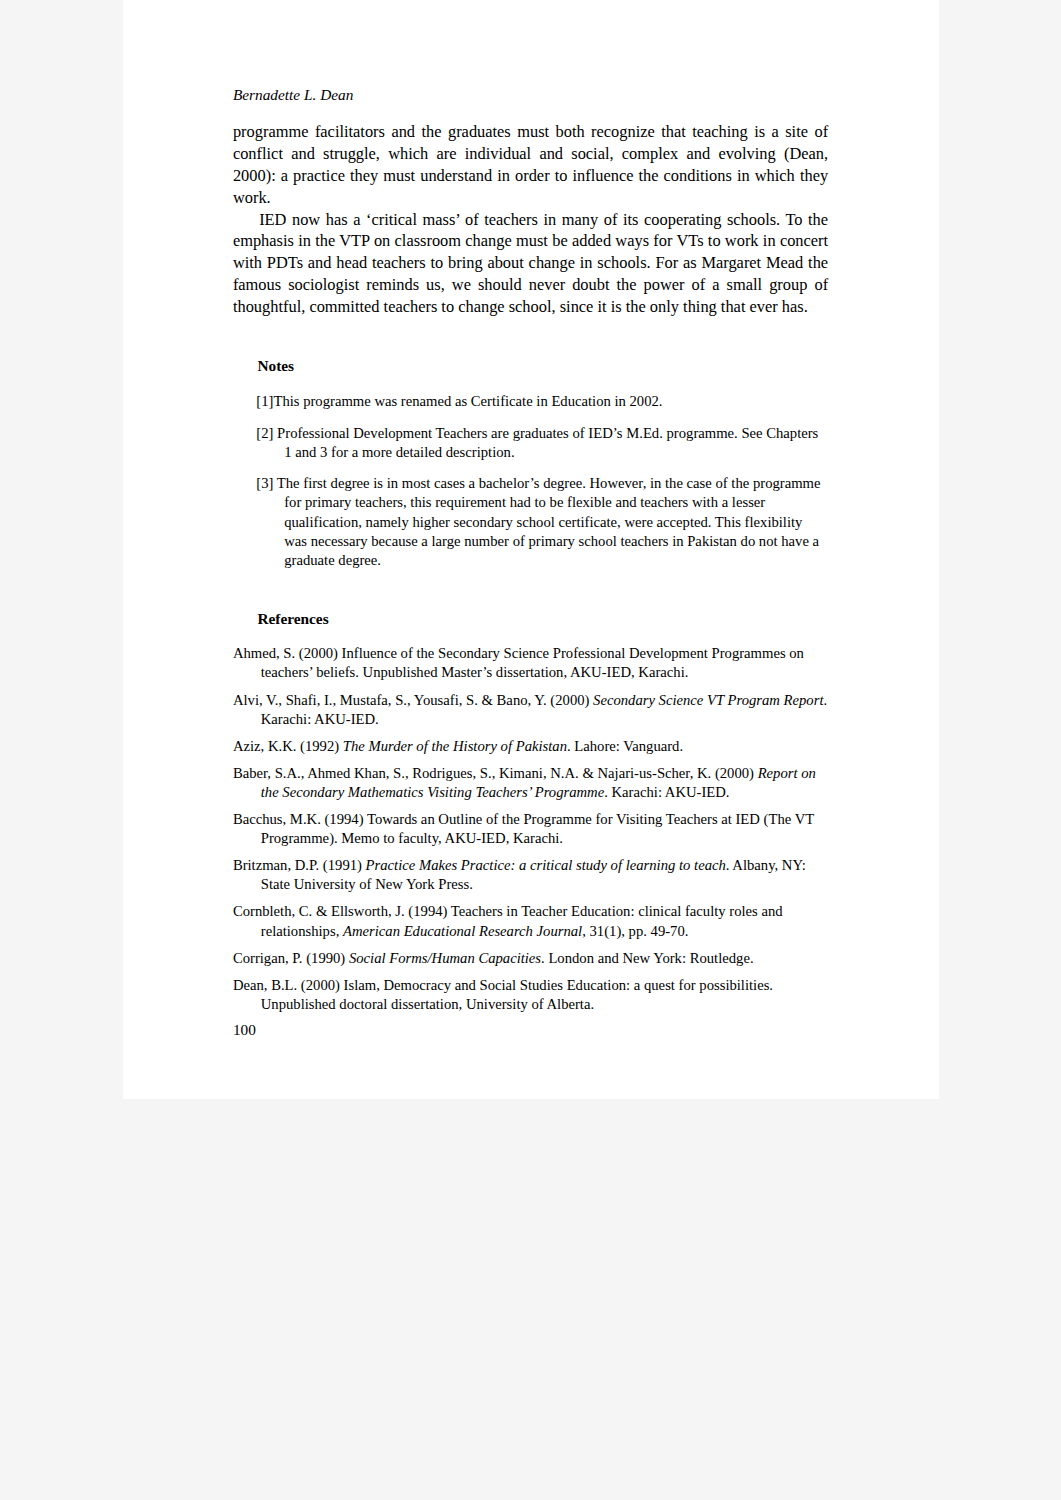Bernadette L. Dean
programme facilitators and the graduates must both recognize that teaching is a site of conflict and struggle, which are individual and social, complex and evolving (Dean, 2000): a practice they must understand in order to influence the conditions in which they work.
IED now has a ‘critical mass’ of teachers in many of its cooperating schools. To the emphasis in the VTP on classroom change must be added ways for VTs to work in concert with PDTs and head teachers to bring about change in schools. For as Margaret Mead the famous sociologist reminds us, we should never doubt the power of a small group of thoughtful, committed teachers to change school, since it is the only thing that ever has.
Notes
[1] This programme was renamed as Certificate in Education in 2002.
[2] Professional Development Teachers are graduates of IED’s M.Ed. programme. See Chapters 1 and 3 for a more detailed description.
[3] The first degree is in most cases a bachelor’s degree. However, in the case of the programme for primary teachers, this requirement had to be flexible and teachers with a lesser qualification, namely higher secondary school certificate, were accepted. This flexibility was necessary because a large number of primary school teachers in Pakistan do not have a graduate degree.
References
Ahmed, S. (2000) Influence of the Secondary Science Professional Development Programmes on teachers’ beliefs. Unpublished Master’s dissertation, AKU-IED, Karachi.
Alvi, V., Shafi, I., Mustafa, S., Yousafi, S. & Bano, Y. (2000) Secondary Science VT Program Report. Karachi: AKU-IED.
Aziz, K.K. (1992) The Murder of the History of Pakistan. Lahore: Vanguard.
Baber, S.A., Ahmed Khan, S., Rodrigues, S., Kimani, N.A. & Najari-us-Scher, K. (2000) Report on the Secondary Mathematics Visiting Teachers’ Programme. Karachi: AKU-IED.
Bacchus, M.K. (1994) Towards an Outline of the Programme for Visiting Teachers at IED (The VT Programme). Memo to faculty, AKU-IED, Karachi.
Britzman, D.P. (1991) Practice Makes Practice: a critical study of learning to teach. Albany, NY: State University of New York Press.
Cornbleth, C. & Ellsworth, J. (1994) Teachers in Teacher Education: clinical faculty roles and relationships, American Educational Research Journal, 31(1), pp. 49-70.
Corrigan, P. (1990) Social Forms/Human Capacities. London and New York: Routledge.
Dean, B.L. (2000) Islam, Democracy and Social Studies Education: a quest for possibilities. Unpublished doctoral dissertation, University of Alberta.
100